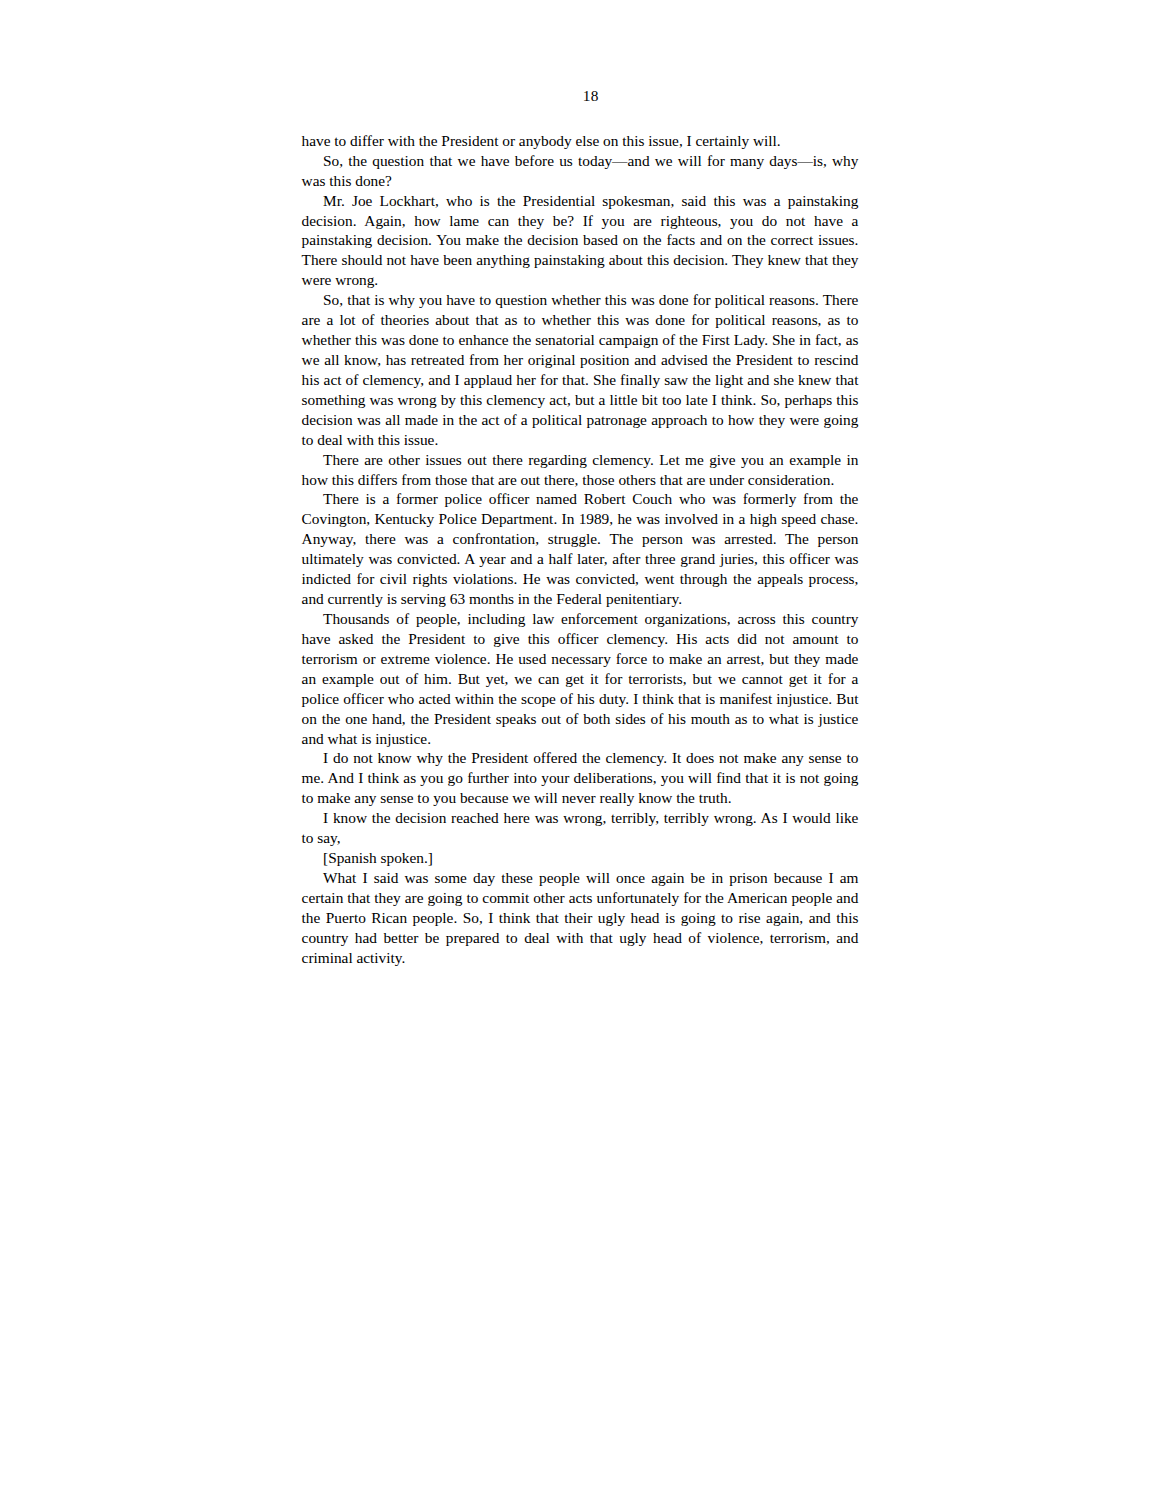18
have to differ with the President or anybody else on this issue, I certainly will.
So, the question that we have before us today—and we will for many days—is, why was this done?
Mr. Joe Lockhart, who is the Presidential spokesman, said this was a painstaking decision. Again, how lame can they be? If you are righteous, you do not have a painstaking decision. You make the decision based on the facts and on the correct issues. There should not have been anything painstaking about this decision. They knew that they were wrong.
So, that is why you have to question whether this was done for political reasons. There are a lot of theories about that as to whether this was done for political reasons, as to whether this was done to enhance the senatorial campaign of the First Lady. She in fact, as we all know, has retreated from her original position and advised the President to rescind his act of clemency, and I applaud her for that. She finally saw the light and she knew that something was wrong by this clemency act, but a little bit too late I think. So, perhaps this decision was all made in the act of a political patronage approach to how they were going to deal with this issue.
There are other issues out there regarding clemency. Let me give you an example in how this differs from those that are out there, those others that are under consideration.
There is a former police officer named Robert Couch who was formerly from the Covington, Kentucky Police Department. In 1989, he was involved in a high speed chase. Anyway, there was a confrontation, struggle. The person was arrested. The person ultimately was convicted. A year and a half later, after three grand juries, this officer was indicted for civil rights violations. He was convicted, went through the appeals process, and currently is serving 63 months in the Federal penitentiary.
Thousands of people, including law enforcement organizations, across this country have asked the President to give this officer clemency. His acts did not amount to terrorism or extreme violence. He used necessary force to make an arrest, but they made an example out of him. But yet, we can get it for terrorists, but we cannot get it for a police officer who acted within the scope of his duty. I think that is manifest injustice. But on the one hand, the President speaks out of both sides of his mouth as to what is justice and what is injustice.
I do not know why the President offered the clemency. It does not make any sense to me. And I think as you go further into your deliberations, you will find that it is not going to make any sense to you because we will never really know the truth.
I know the decision reached here was wrong, terribly, terribly wrong. As I would like to say,
[Spanish spoken.]
What I said was some day these people will once again be in prison because I am certain that they are going to commit other acts unfortunately for the American people and the Puerto Rican people. So, I think that their ugly head is going to rise again, and this country had better be prepared to deal with that ugly head of violence, terrorism, and criminal activity.